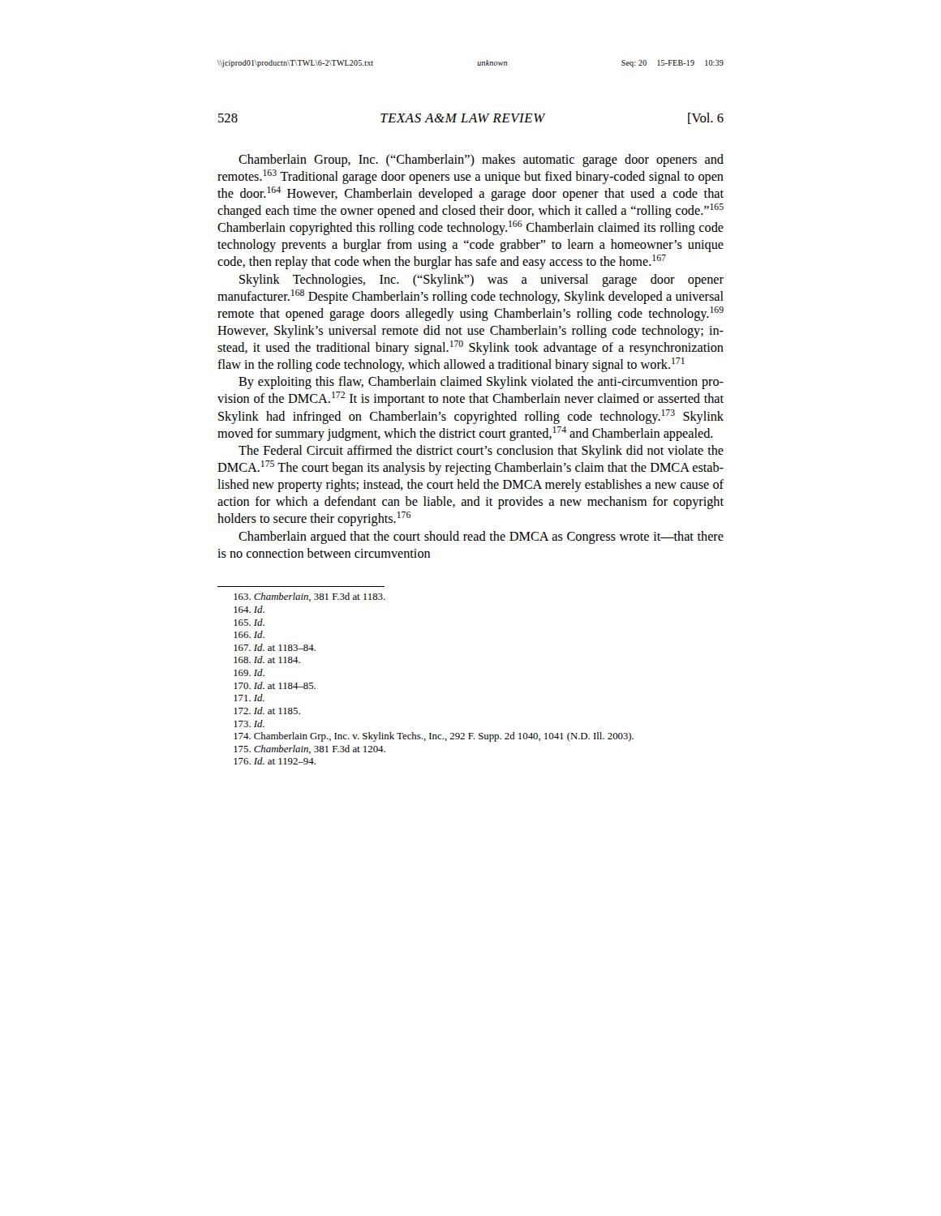\\jciprod01\productn\T\TWL\6-2\TWL205.txt unknown Seq: 20 15-FEB-19 10:39
528 TEXAS A&M LAW REVIEW [Vol. 6
Chamberlain Group, Inc. (“Chamberlain”) makes automatic garage door openers and remotes.163 Traditional garage door openers use a unique but fixed binary-coded signal to open the door.164 However, Chamberlain developed a garage door opener that used a code that changed each time the owner opened and closed their door, which it called a “rolling code.”165 Chamberlain copyrighted this rolling code technology.166 Chamberlain claimed its rolling code technology prevents a burglar from using a “code grabber” to learn a homeowner’s unique code, then replay that code when the burglar has safe and easy access to the home.167
Skylink Technologies, Inc. (“Skylink”) was a universal garage door opener manufacturer.168 Despite Chamberlain’s rolling code technology, Skylink developed a universal remote that opened garage doors allegedly using Chamberlain’s rolling code technology.169 However, Skylink’s universal remote did not use Chamberlain’s rolling code technology; instead, it used the traditional binary signal.170 Skylink took advantage of a resynchronization flaw in the rolling code technology, which allowed a traditional binary signal to work.171
By exploiting this flaw, Chamberlain claimed Skylink violated the anti-circumvention provision of the DMCA.172 It is important to note that Chamberlain never claimed or asserted that Skylink had infringed on Chamberlain’s copyrighted rolling code technology.173 Skylink moved for summary judgment, which the district court granted,174 and Chamberlain appealed.
The Federal Circuit affirmed the district court’s conclusion that Skylink did not violate the DMCA.175 The court began its analysis by rejecting Chamberlain’s claim that the DMCA established new property rights; instead, the court held the DMCA merely establishes a new cause of action for which a defendant can be liable, and it provides a new mechanism for copyright holders to secure their copyrights.176
Chamberlain argued that the court should read the DMCA as Congress wrote it—that there is no connection between circumvention
163. Chamberlain, 381 F.3d at 1183.
164. Id.
165. Id.
166. Id.
167. Id. at 1183–84.
168. Id. at 1184.
169. Id.
170. Id. at 1184–85.
171. Id.
172. Id. at 1185.
173. Id.
174. Chamberlain Grp., Inc. v. Skylink Techs., Inc., 292 F. Supp. 2d 1040, 1041 (N.D. Ill. 2003).
175. Chamberlain, 381 F.3d at 1204.
176. Id. at 1192–94.